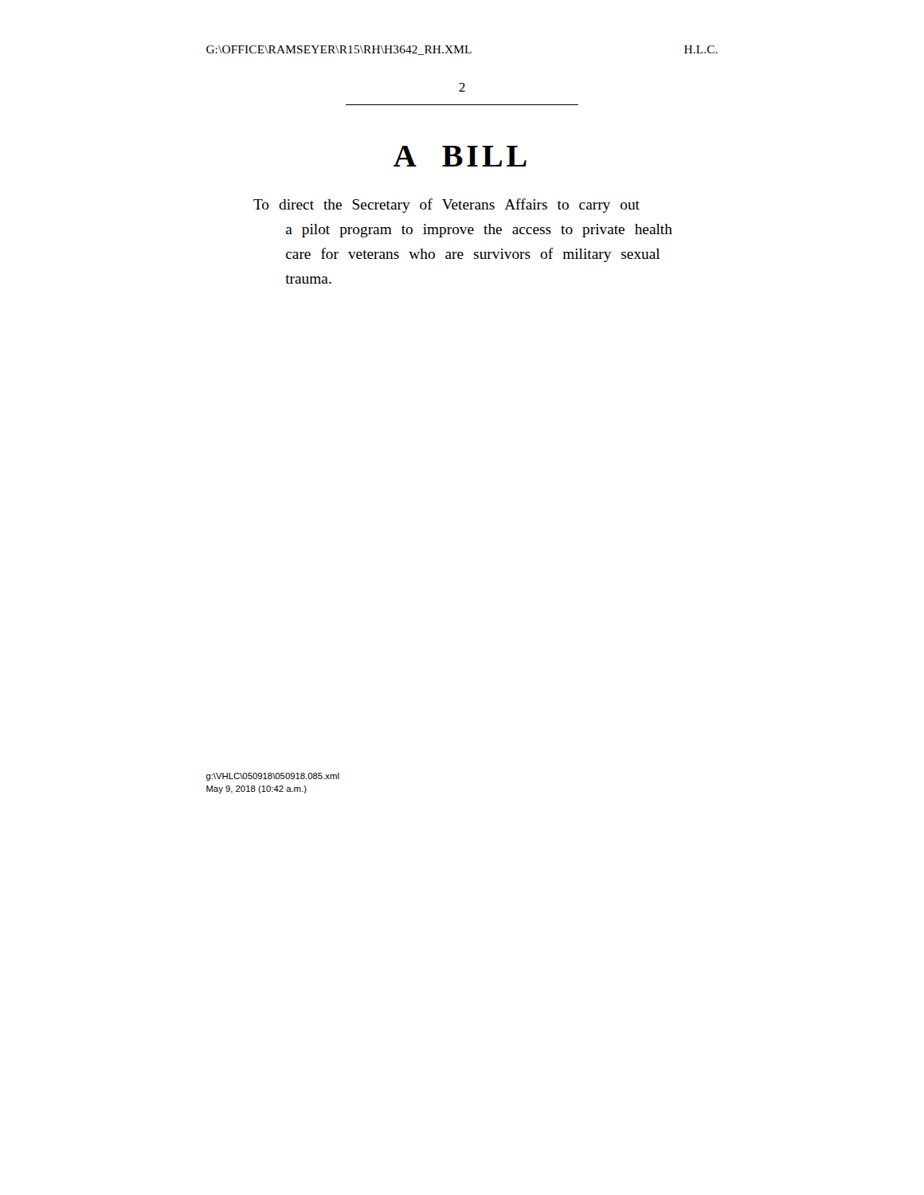G:\OFFICE\RAMSEYER\R15\RH\H3642_RH.XML
H.L.C.
2
A BILL
To direct the Secretary of Veterans Affairs to carry out
a pilot program to improve the access to private health
care for veterans who are survivors of military sexual
trauma.
g:\VHLC\050918\050918.085.xml
May 9, 2018 (10:42 a.m.)